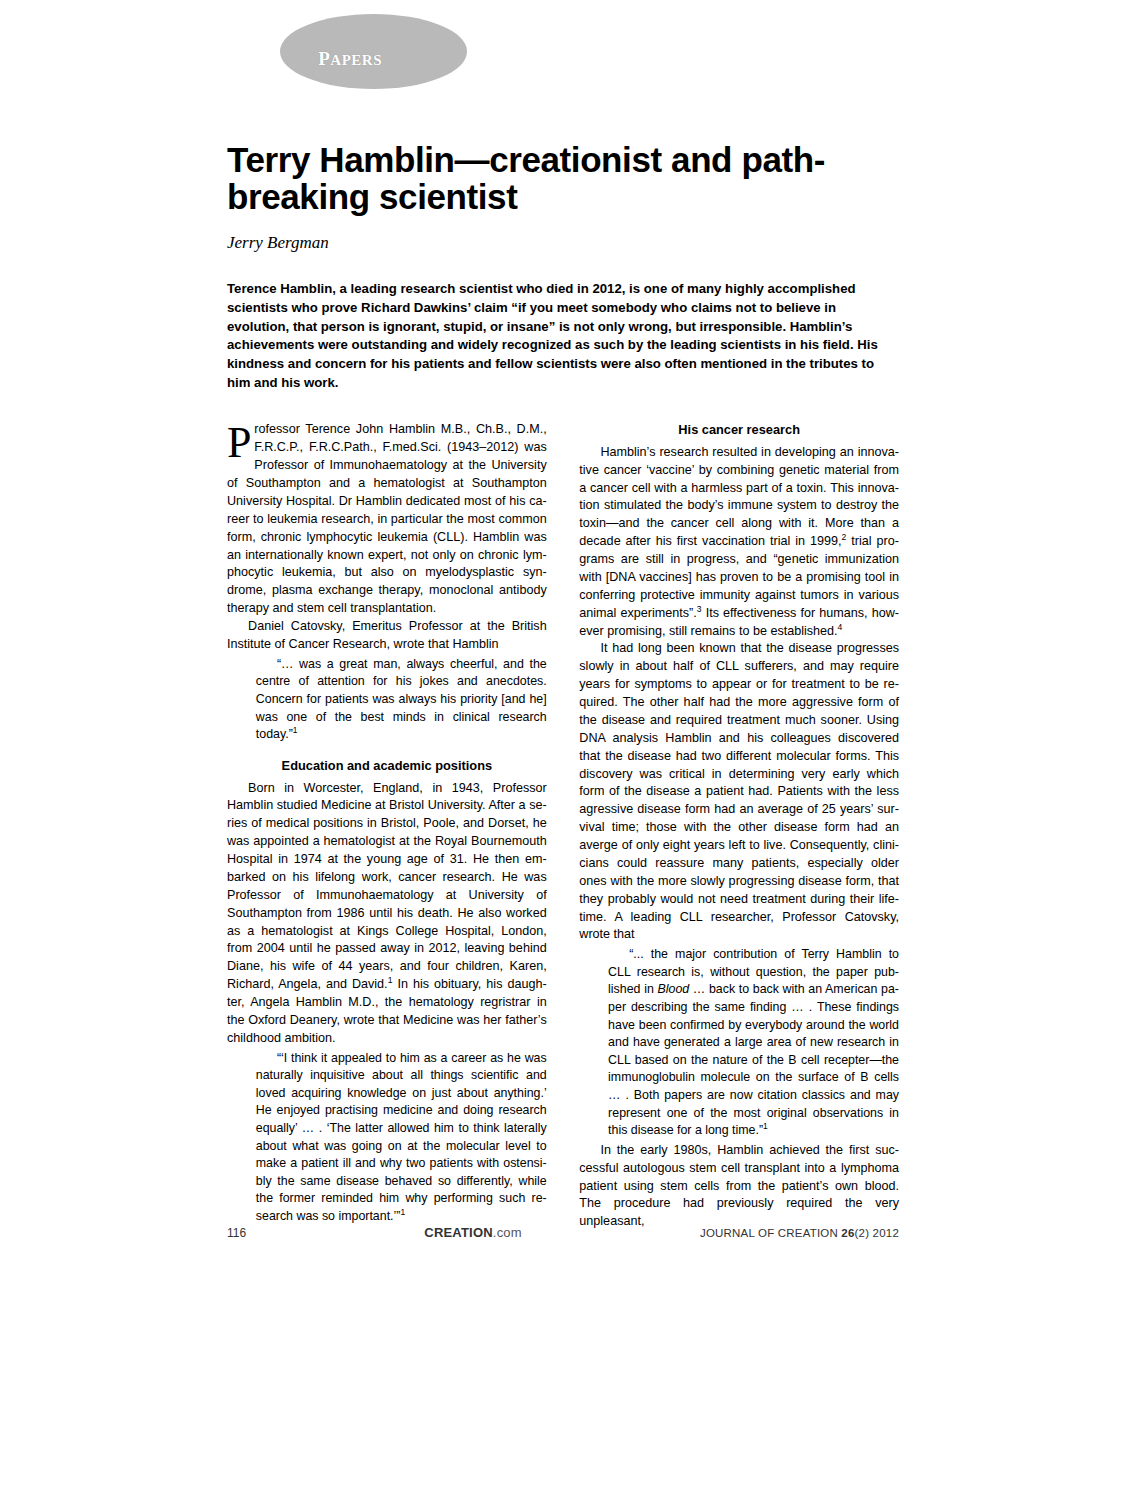PAPERS
Terry Hamblin—creationist and path-breaking scientist
Jerry Bergman
Terence Hamblin, a leading research scientist who died in 2012, is one of many highly accomplished scientists who prove Richard Dawkins’ claim “if you meet somebody who claims not to believe in evolution, that person is ignorant, stupid, or insane” is not only wrong, but irresponsible. Hamblin’s achievements were outstanding and widely recognized as such by the leading scientists in his field. His kindness and concern for his patients and fellow scientists were also often mentioned in the tributes to him and his work.
Professor Terence John Hamblin M.B., Ch.B., D.M., F.R.C.P., F.R.C.Path., F.med.Sci. (1943–2012) was Professor of Immunohaematology at the University of Southampton and a hematologist at Southampton University Hospital. Dr Hamblin dedicated most of his career to leukemia research, in particular the most common form, chronic lymphocytic leukemia (CLL). Hamblin was an internationally known expert, not only on chronic lymphocytic leukemia, but also on myelodysplastic syndrome, plasma exchange therapy, monoclonal antibody therapy and stem cell transplantation.
Daniel Catovsky, Emeritus Professor at the British Institute of Cancer Research, wrote that Hamblin
“… was a great man, always cheerful, and the centre of attention for his jokes and anecdotes. Concern for patients was always his priority [and he] was one of the best minds in clinical research today.”1
Education and academic positions
Born in Worcester, England, in 1943, Professor Hamblin studied Medicine at Bristol University. After a series of medical positions in Bristol, Poole, and Dorset, he was appointed a hematologist at the Royal Bournemouth Hospital in 1974 at the young age of 31. He then embarked on his lifelong work, cancer research. He was Professor of Immunohaematology at University of Southampton from 1986 until his death. He also worked as a hematologist at Kings College Hospital, London, from 2004 until he passed away in 2012, leaving behind Diane, his wife of 44 years, and four children, Karen, Richard, Angela, and David.1 In his obituary, his daughter, Angela Hamblin M.D., the hematology regristrar in the Oxford Deanery, wrote that Medicine was her father’s childhood ambition.
“‘I think it appealed to him as a career as he was naturally inquisitive about all things scientific and loved acquiring knowledge on just about anything.’ He enjoyed practising medicine and doing research equally’ … . ‘The latter allowed him to think laterally about what was going on at the molecular level to make a patient ill and why two patients with ostensibly the same disease behaved so differently, while the former reminded him why performing such research was so important.’”1
His cancer research
Hamblin’s research resulted in developing an innovative cancer ‘vaccine’ by combining genetic material from a cancer cell with a harmless part of a toxin. This innovation stimulated the body’s immune system to destroy the toxin—and the cancer cell along with it. More than a decade after his first vaccination trial in 1999,2 trial programs are still in progress, and “genetic immunization with [DNA vaccines] has proven to be a promising tool in conferring protective immunity against tumors in various animal experiments”.3 Its effectiveness for humans, however promising, still remains to be established.4
It had long been known that the disease progresses slowly in about half of CLL sufferers, and may require years for symptoms to appear or for treatment to be required. The other half had the more aggressive form of the disease and required treatment much sooner. Using DNA analysis Hamblin and his colleagues discovered that the disease had two different molecular forms. This discovery was critical in determining very early which form of the disease a patient had. Patients with the less agressive disease form had an average of 25 years’ survival time; those with the other disease form had an averge of only eight years left to live. Consequently, clinicians could reassure many patients, especially older ones with the more slowly progressing disease form, that they probably would not need treatment during their lifetime. A leading CLL researcher, Professor Catovsky, wrote that
“... the major contribution of Terry Hamblin to CLL research is, without question, the paper published in Blood … back to back with an American paper describing the same finding … . These findings have been confirmed by everybody around the world and have generated a large area of new research in CLL based on the nature of the B cell recepter—the immunoglobulin molecule on the surface of B cells … . Both papers are now citation classics and may represent one of the most original observations in this disease for a long time.”1
In the early 1980s, Hamblin achieved the first successful autologous stem cell transplant into a lymphoma patient using stem cells from the patient’s own blood. The procedure had previously required the very unpleasant,
116
CREATION.com
JOURNAL OF CREATION 26(2) 2012